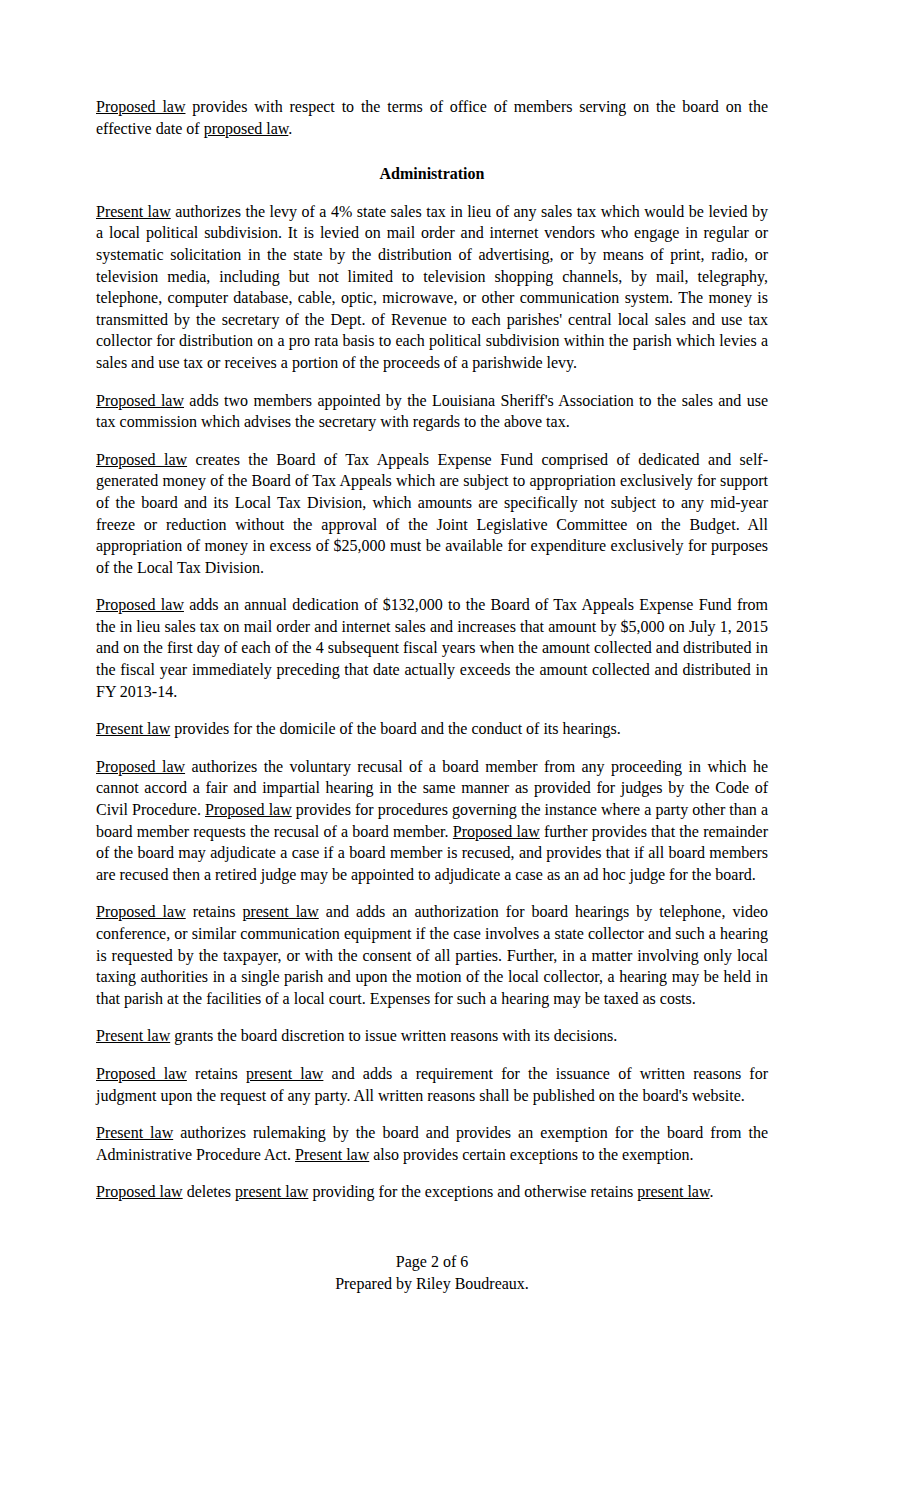Proposed law provides with respect to the terms of office of members serving on the board on the effective date of proposed law.
Administration
Present law authorizes the levy of a 4% state sales tax in lieu of any sales tax which would be levied by a local political subdivision. It is levied on mail order and internet vendors who engage in regular or systematic solicitation in the state by the distribution of advertising, or by means of print, radio, or television media, including but not limited to television shopping channels, by mail, telegraphy, telephone, computer database, cable, optic, microwave, or other communication system. The money is transmitted by the secretary of the Dept. of Revenue to each parishes' central local sales and use tax collector for distribution on a pro rata basis to each political subdivision within the parish which levies a sales and use tax or receives a portion of the proceeds of a parishwide levy.
Proposed law adds two members appointed by the Louisiana Sheriff's Association to the sales and use tax commission which advises the secretary with regards to the above tax.
Proposed law creates the Board of Tax Appeals Expense Fund comprised of dedicated and self-generated money of the Board of Tax Appeals which are subject to appropriation exclusively for support of the board and its Local Tax Division, which amounts are specifically not subject to any mid-year freeze or reduction without the approval of the Joint Legislative Committee on the Budget. All appropriation of money in excess of $25,000 must be available for expenditure exclusively for purposes of the Local Tax Division.
Proposed law adds an annual dedication of $132,000 to the Board of Tax Appeals Expense Fund from the in lieu sales tax on mail order and internet sales and increases that amount by $5,000 on July 1, 2015 and on the first day of each of the 4 subsequent fiscal years when the amount collected and distributed in the fiscal year immediately preceding that date actually exceeds the amount collected and distributed in FY 2013-14.
Present law provides for the domicile of the board and the conduct of its hearings.
Proposed law authorizes the voluntary recusal of a board member from any proceeding in which he cannot accord a fair and impartial hearing in the same manner as provided for judges by the Code of Civil Procedure. Proposed law provides for procedures governing the instance where a party other than a board member requests the recusal of a board member. Proposed law further provides that the remainder of the board may adjudicate a case if a board member is recused, and provides that if all board members are recused then a retired judge may be appointed to adjudicate a case as an ad hoc judge for the board.
Proposed law retains present law and adds an authorization for board hearings by telephone, video conference, or similar communication equipment if the case involves a state collector and such a hearing is requested by the taxpayer, or with the consent of all parties. Further, in a matter involving only local taxing authorities in a single parish and upon the motion of the local collector, a hearing may be held in that parish at the facilities of a local court. Expenses for such a hearing may be taxed as costs.
Present law grants the board discretion to issue written reasons with its decisions.
Proposed law retains present law and adds a requirement for the issuance of written reasons for judgment upon the request of any party. All written reasons shall be published on the board's website.
Present law authorizes rulemaking by the board and provides an exemption for the board from the Administrative Procedure Act. Present law also provides certain exceptions to the exemption.
Proposed law deletes present law providing for the exceptions and otherwise retains present law.
Page 2 of 6
Prepared by Riley Boudreaux.